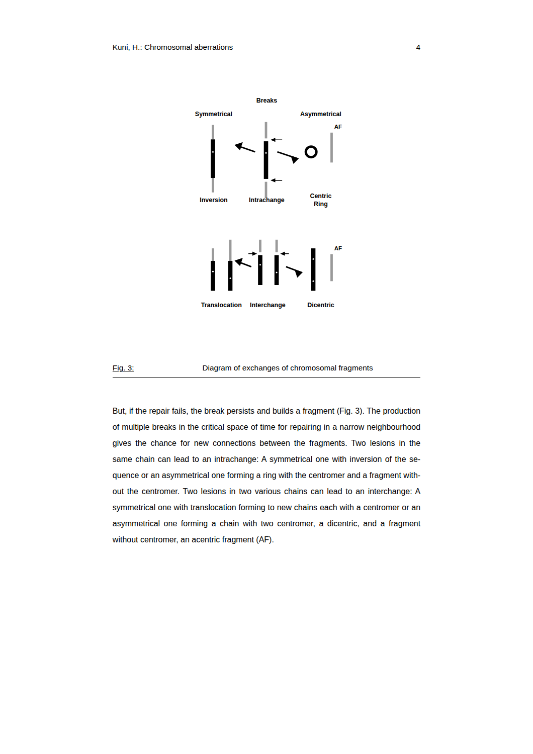Kuni, H.: Chromosomal aberrations
4
Diagram of exchanges of chromosomal fragments Top row: a chromosome with two breaks (intrachange) leads left to a symmetrical inversion and right to an asymmetrical centric ring plus an acentric fragment (AF). Bottom row: two chromosomes each with a break (interchange) lead left to a symmetrical translocation and right to an asymmetrical dicentric plus an acentric fragment (AF). Breaks Symmetrical Asymmetrical AF Inversion Intrachange Centric Ring AF Translocation Interchange Dicentric
Fig. 3: Diagram of exchanges of chromosomal fragments
But, if the repair fails, the break persists and builds a fragment (Fig. 3). The production of multiple breaks in the critical space of time for repairing in a narrow neighbourhood gives the chance for new connections between the fragments. Two lesions in the same chain can lead to an intrachange: A symmetrical one with inversion of the sequence or an asymmetrical one forming a ring with the centromer and a fragment without the centromer. Two lesions in two various chains can lead to an interchange: A symmetrical one with translocation forming to new chains each with a centromer or an asymmetrical one forming a chain with two centromer, a dicentric, and a fragment without centromer, an acentric fragment (AF).